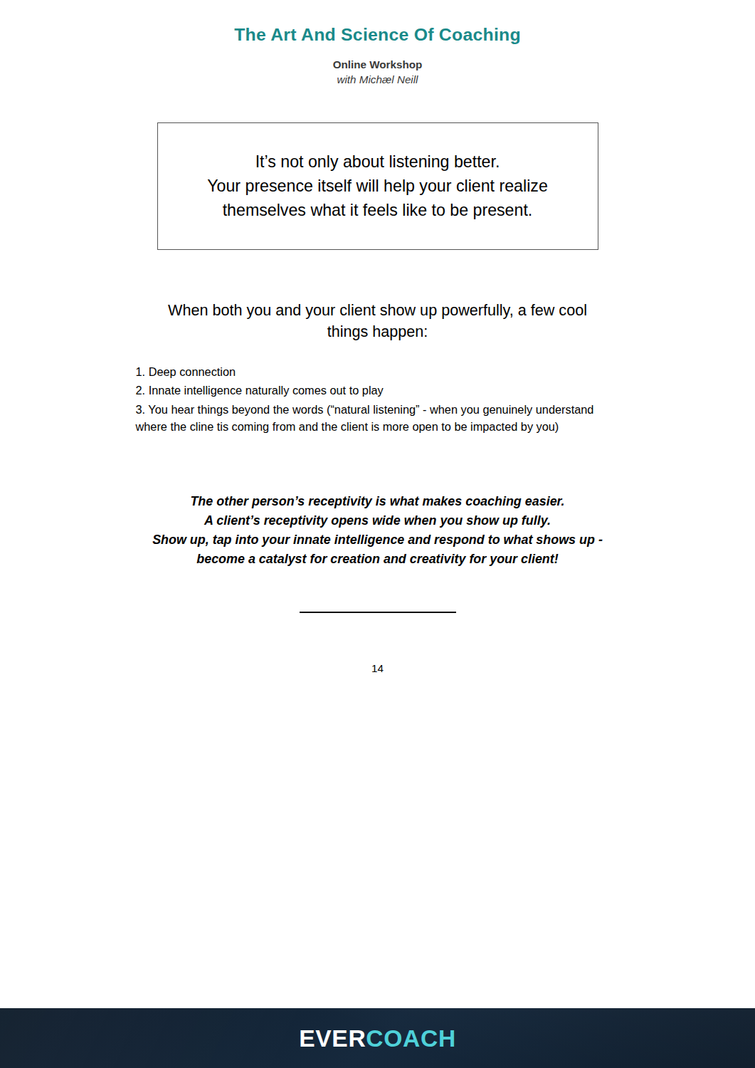The Art And Science Of Coaching
Online Workshop with Michæl Neill
It’s not only about listening better.
Your presence itself will help your client realize themselves what it feels like to be present.
When both you and your client show up powerfully, a few cool things happen:
Deep connection
Innate intelligence naturally comes out to play
You hear things beyond the words (“natural listening” - when you genuinely understand where the cline tis coming from and the client is more open to be impacted by you)
The other person’s receptivity is what makes coaching easier.
A client’s receptivity opens wide when you show up fully.
Show up, tap into your innate intelligence and respond to what shows up - become a catalyst for creation and creativity for your client!
14
EVER COACH